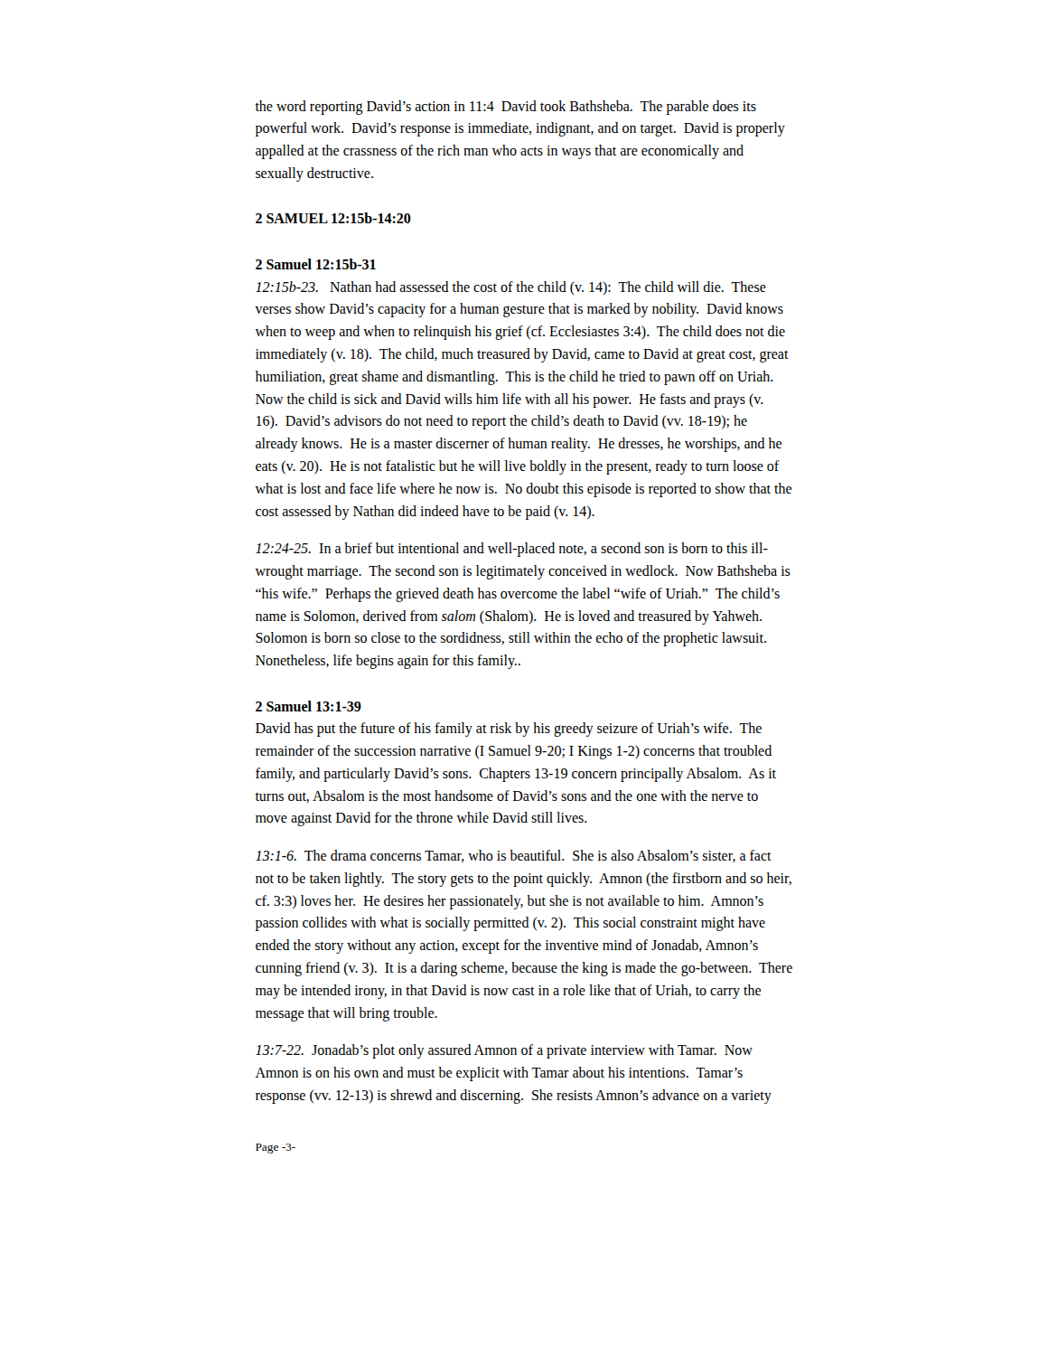the word reporting David’s action in 11:4 David took Bathsheba. The parable does its powerful work. David’s response is immediate, indignant, and on target. David is properly appalled at the crassness of the rich man who acts in ways that are economically and sexually destructive.
2 SAMUEL 12:15b-14:20
2 Samuel 12:15b-31
12:15b-23. Nathan had assessed the cost of the child (v. 14): The child will die. These verses show David’s capacity for a human gesture that is marked by nobility. David knows when to weep and when to relinquish his grief (cf. Ecclesiastes 3:4). The child does not die immediately (v. 18). The child, much treasured by David, came to David at great cost, great humiliation, great shame and dismantling. This is the child he tried to pawn off on Uriah. Now the child is sick and David wills him life with all his power. He fasts and prays (v. 16). David’s advisors do not need to report the child’s death to David (vv. 18-19); he already knows. He is a master discerner of human reality. He dresses, he worships, and he eats (v. 20). He is not fatalistic but he will live boldly in the present, ready to turn loose of what is lost and face life where he now is. No doubt this episode is reported to show that the cost assessed by Nathan did indeed have to be paid (v. 14).
12:24-25. In a brief but intentional and well-placed note, a second son is born to this ill-wrought marriage. The second son is legitimately conceived in wedlock. Now Bathsheba is “his wife.” Perhaps the grieved death has overcome the label “wife of Uriah.” The child’s name is Solomon, derived from salom (Shalom). He is loved and treasured by Yahweh. Solomon is born so close to the sordidness, still within the echo of the prophetic lawsuit. Nonetheless, life begins again for this family..
2 Samuel 13:1-39
David has put the future of his family at risk by his greedy seizure of Uriah’s wife. The remainder of the succession narrative (I Samuel 9-20; I Kings 1-2) concerns that troubled family, and particularly David’s sons. Chapters 13-19 concern principally Absalom. As it turns out, Absalom is the most handsome of David’s sons and the one with the nerve to move against David for the throne while David still lives.
13:1-6. The drama concerns Tamar, who is beautiful. She is also Absalom’s sister, a fact not to be taken lightly. The story gets to the point quickly. Amnon (the firstborn and so heir, cf. 3:3) loves her. He desires her passionately, but she is not available to him. Amnon’s passion collides with what is socially permitted (v. 2). This social constraint might have ended the story without any action, except for the inventive mind of Jonadab, Amnon’s cunning friend (v. 3). It is a daring scheme, because the king is made the go-between. There may be intended irony, in that David is now cast in a role like that of Uriah, to carry the message that will bring trouble.
13:7-22. Jonadab’s plot only assured Amnon of a private interview with Tamar. Now Amnon is on his own and must be explicit with Tamar about his intentions. Tamar’s response (vv. 12-13) is shrewd and discerning. She resists Amnon’s advance on a variety
Page -3-